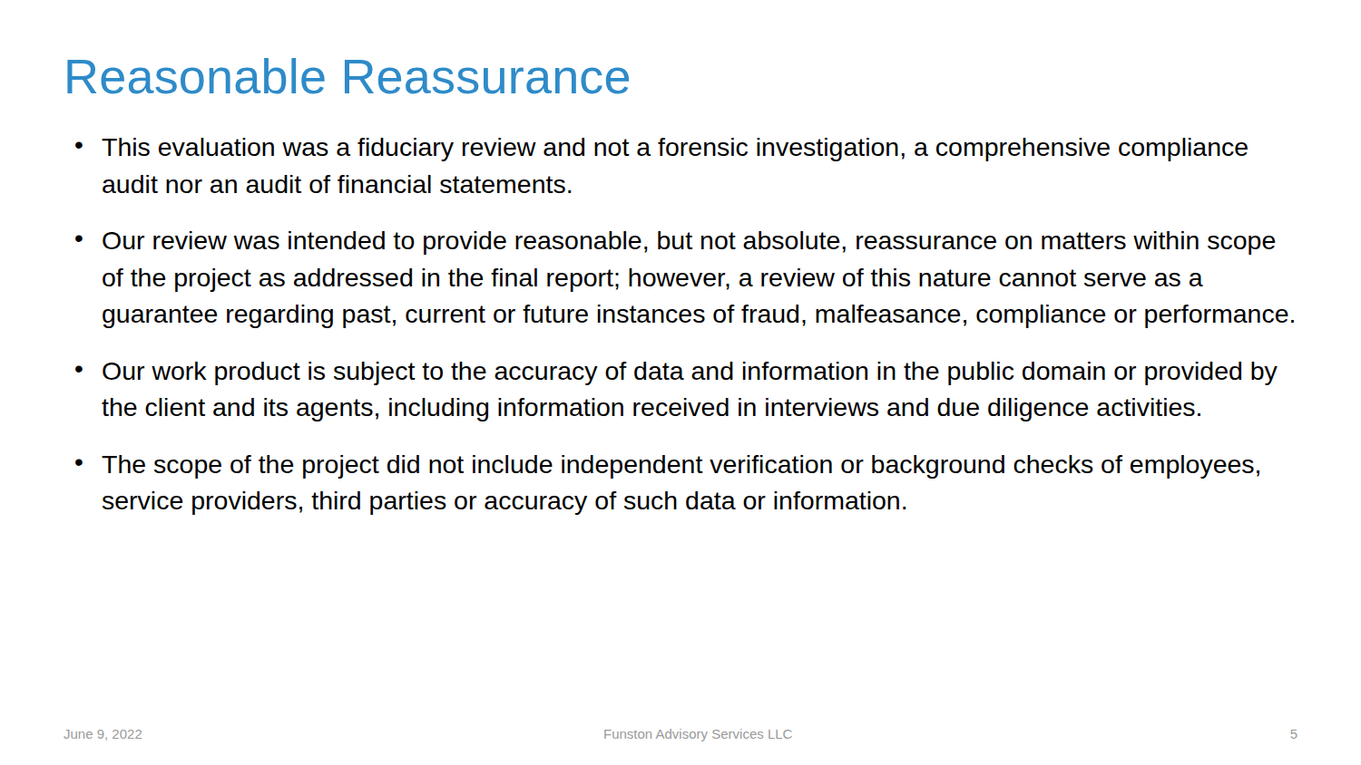Reasonable Reassurance
This evaluation was a fiduciary review and not a forensic investigation, a comprehensive compliance audit nor an audit of financial statements.
Our review was intended to provide reasonable, but not absolute, reassurance on matters within scope of the project as addressed in the final report; however, a review of this nature cannot serve as a guarantee regarding past, current or future instances of fraud, malfeasance, compliance or performance.
Our work product is subject to the accuracy of data and information in the public domain or provided by the client and its agents, including information received in interviews and due diligence activities.
The scope of the project did not include independent verification or background checks of employees, service providers, third parties or accuracy of such data or information.
June 9, 2022 Funston Advisory Services LLC 5